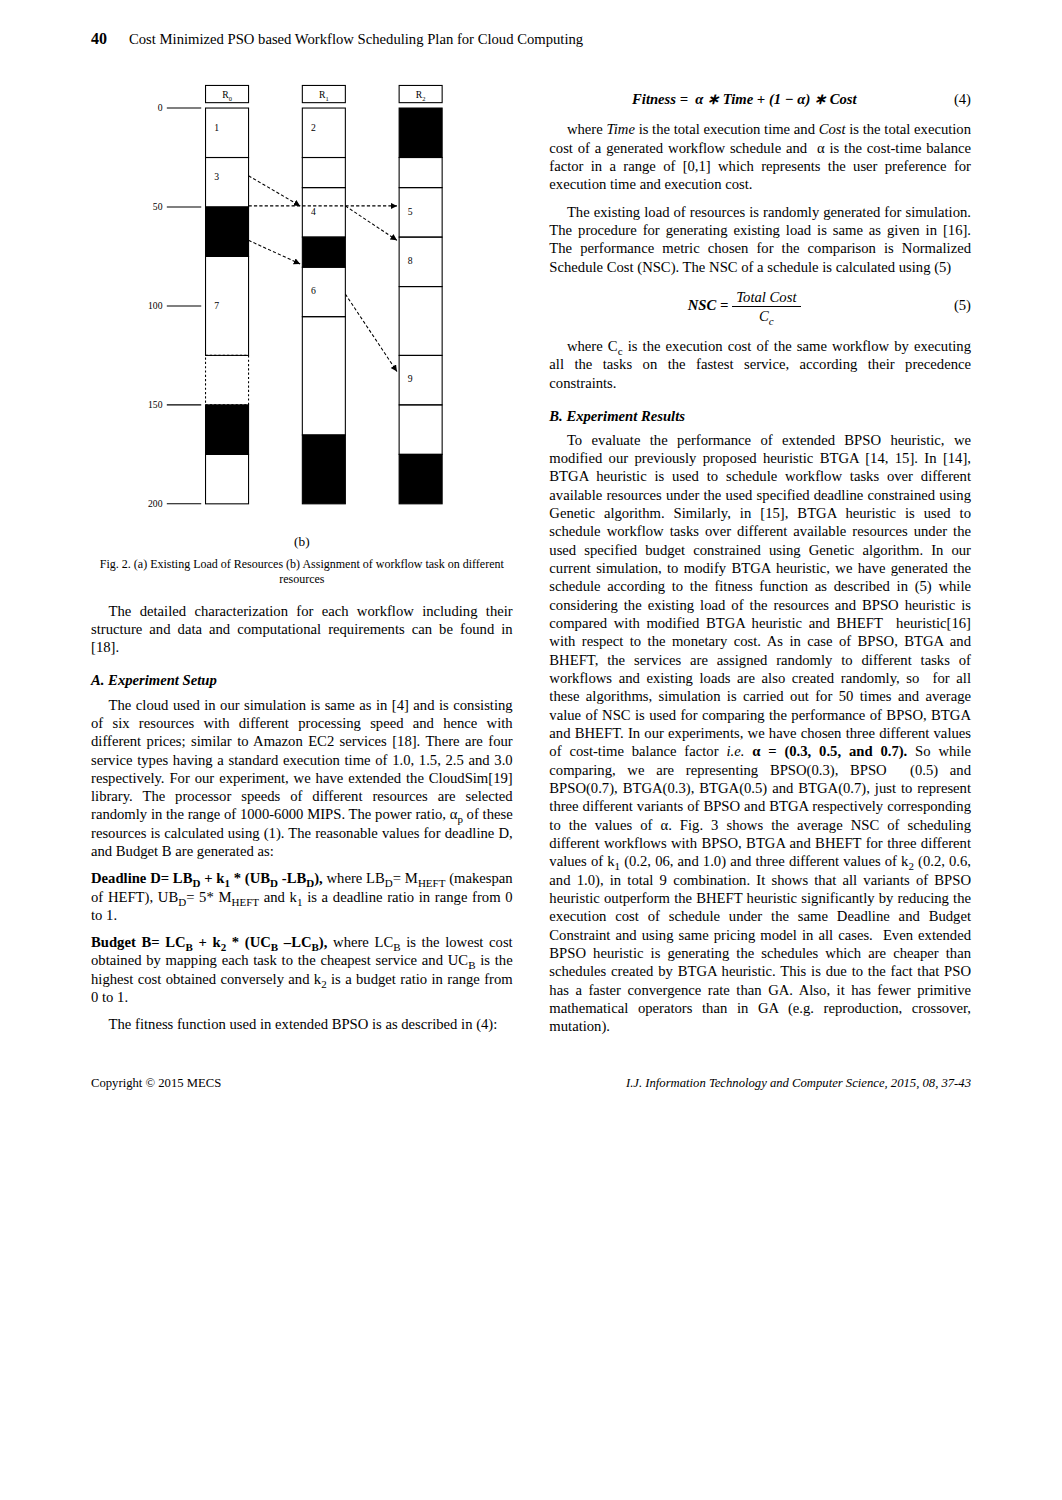40 Cost Minimized PSO based Workflow Scheduling Plan for Cloud Computing
R0 R1 R2 0 50 100 150 200 1 3 7 2 4 6 5 8 9
(b)
Fig. 2. (a) Existing Load of Resources (b) Assignment of workflow task on different resources
The detailed characterization for each workflow including their structure and data and computational requirements can be found in [18].
A. Experiment Setup
The cloud used in our simulation is same as in [4] and is consisting of six resources with different processing speed and hence with different prices; similar to Amazon EC2 services [18]. There are four service types having a standard execution time of 1.0, 1.5, 2.5 and 3.0 respectively. For our experiment, we have extended the CloudSim[19] library. The processor speeds of different resources are selected randomly in the range of 1000-6000 MIPS. The power ratio, αp of these resources is calculated using (1). The reasonable values for deadline D, and Budget B are generated as:
Deadline D= LBD + k1 * (UBD -LBD), where LBD= MHEFT (makespan of HEFT), UBD= 5* MHEFT and k1 is a deadline ratio in range from 0 to 1.
Budget B= LCB + k2 * (UCB –LCB), where LCB is the lowest cost obtained by mapping each task to the cheapest service and UCB is the highest cost obtained conversely and k2 is a budget ratio in range from 0 to 1.
The fitness function used in extended BPSO is as described in (4):
Fitness = α ∗ Time + (1 − α) ∗ Cost (4)
where Time is the total execution time and Cost is the total execution cost of a generated workflow schedule and α is the cost-time balance factor in a range of [0,1] which represents the user preference for execution time and execution cost.
The existing load of resources is randomly generated for simulation. The procedure for generating existing load is same as given in [16]. The performance metric chosen for the comparison is Normalized Schedule Cost (NSC). The NSC of a schedule is calculated using (5)
NSC = Total Cost Cc (5)
where Cc is the execution cost of the same workflow by executing all the tasks on the fastest service, according their precedence constraints.
B. Experiment Results
To evaluate the performance of extended BPSO heuristic, we modified our previously proposed heuristic BTGA [14, 15]. In [14], BTGA heuristic is used to schedule workflow tasks over different available resources under the used specified deadline constrained using Genetic algorithm. Similarly, in [15], BTGA heuristic is used to schedule workflow tasks over different available resources under the used specified budget constrained using Genetic algorithm. In our current simulation, to modify BTGA heuristic, we have generated the schedule according to the fitness function as described in (5) while considering the existing load of the resources and BPSO heuristic is compared with modified BTGA heuristic and BHEFT heuristic[16] with respect to the monetary cost. As in case of BPSO, BTGA and BHEFT, the services are assigned randomly to different tasks of workflows and existing loads are also created randomly, so for all these algorithms, simulation is carried out for 50 times and average value of NSC is used for comparing the performance of BPSO, BTGA and BHEFT. In our experiments, we have chosen three different values of cost-time balance factor i.e. α = (0.3, 0.5, and 0.7). So while comparing, we are representing BPSO(0.3), BPSO (0.5) and BPSO(0.7), BTGA(0.3), BTGA(0.5) and BTGA(0.7), just to represent three different variants of BPSO and BTGA respectively corresponding to the values of α. Fig. 3 shows the average NSC of scheduling different workflows with BPSO, BTGA and BHEFT for three different values of k1 (0.2, 06, and 1.0) and three different values of k2 (0.2, 0.6, and 1.0), in total 9 combination. It shows that all variants of BPSO heuristic outperform the BHEFT heuristic significantly by reducing the execution cost of schedule under the same Deadline and Budget Constraint and using same pricing model in all cases. Even extended BPSO heuristic is generating the schedules which are cheaper than schedules created by BTGA heuristic. This is due to the fact that PSO has a faster convergence rate than GA. Also, it has fewer primitive mathematical operators than in GA (e.g. reproduction, crossover, mutation).
Copyright © 2015 MECS I.J. Information Technology and Computer Science, 2015, 08, 37-43